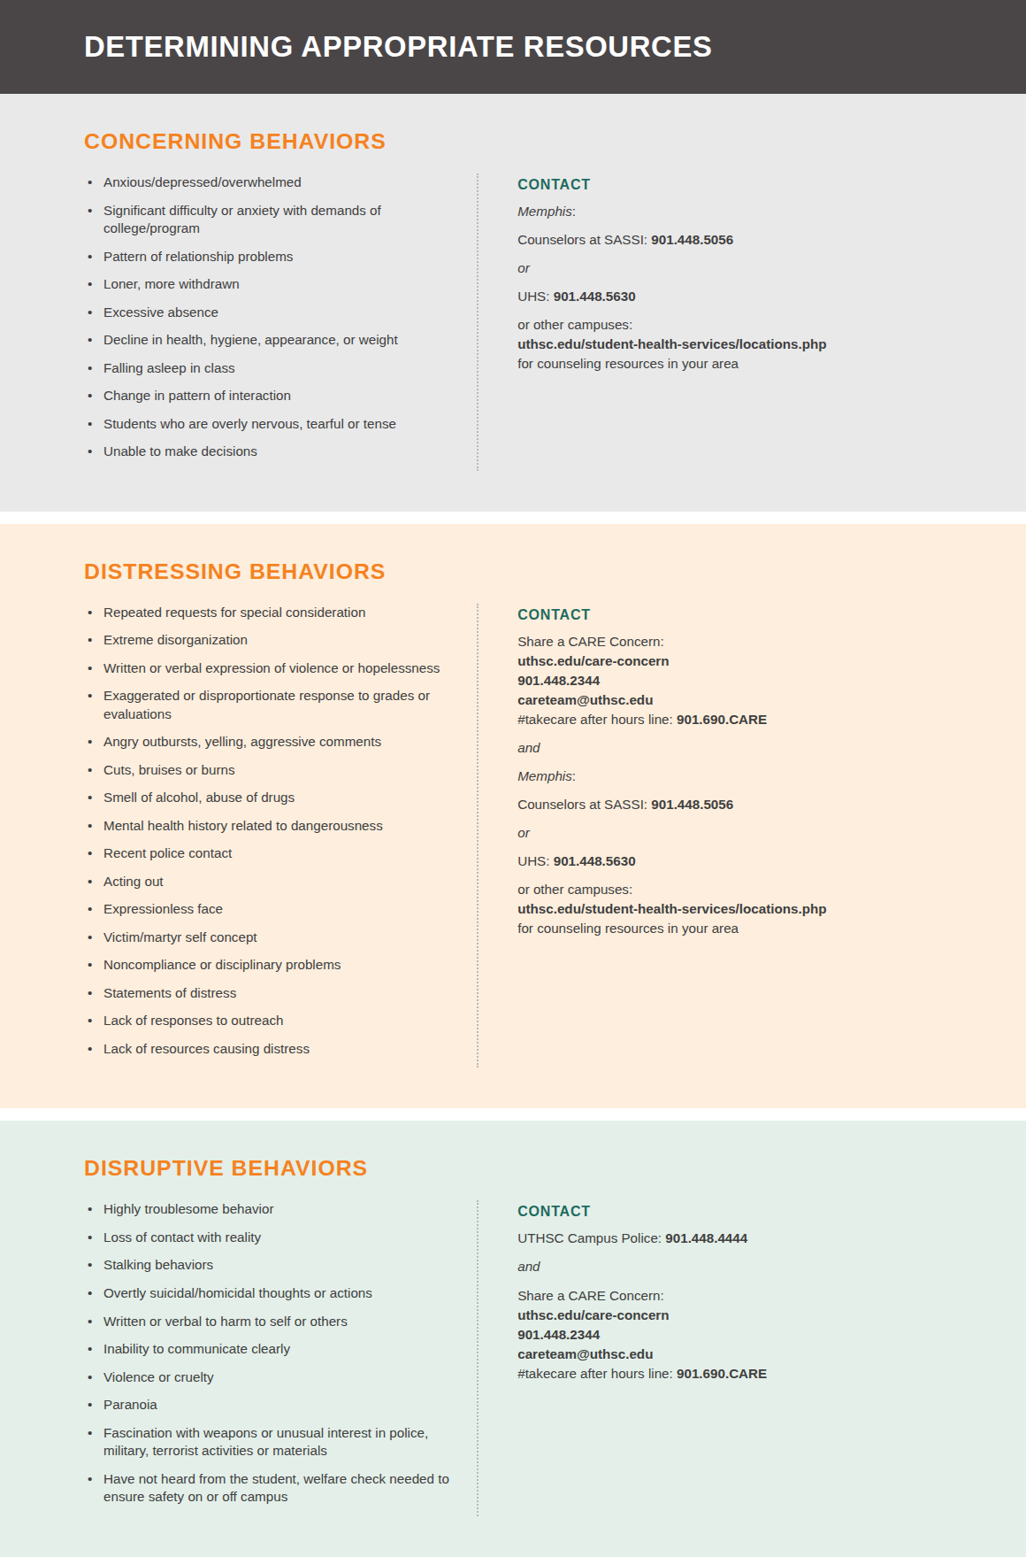Determining Appropriate Resources
Concerning Behaviors
Anxious/depressed/overwhelmed
Significant difficulty or anxiety with demands of college/program
Pattern of relationship problems
Loner, more withdrawn
Excessive absence
Decline in health, hygiene, appearance, or weight
Falling asleep in class
Change in pattern of interaction
Students who are overly nervous, tearful or tense
Unable to make decisions
Contact
Memphis:
Counselors at SASSI: 901.448.5056
or
UHS: 901.448.5630
or other campuses:
uthsc.edu/student-health-services/locations.php
for counseling resources in your area
Distressing Behaviors
Repeated requests for special consideration
Extreme disorganization
Written or verbal expression of violence or hopelessness
Exaggerated or disproportionate response to grades or evaluations
Angry outbursts, yelling, aggressive comments
Cuts, bruises or burns
Smell of alcohol, abuse of drugs
Mental health history related to dangerousness
Recent police contact
Acting out
Expressionless face
Victim/martyr self concept
Noncompliance or disciplinary problems
Statements of distress
Lack of responses to outreach
Lack of resources causing distress
Contact
Share a CARE Concern:
uthsc.edu/care-concern
901.448.2344
careteam@uthsc.edu
#takecare after hours line: 901.690.CARE
and
Memphis:
Counselors at SASSI: 901.448.5056
or
UHS: 901.448.5630
or other campuses:
uthsc.edu/student-health-services/locations.php
for counseling resources in your area
Disruptive Behaviors
Highly troublesome behavior
Loss of contact with reality
Stalking behaviors
Overtly suicidal/homicidal thoughts or actions
Written or verbal to harm to self or others
Inability to communicate clearly
Violence or cruelty
Paranoia
Fascination with weapons or unusual interest in police, military, terrorist activities or materials
Have not heard from the student, welfare check needed to ensure safety on or off campus
Contact
UTHSC Campus Police: 901.448.4444
and
Share a CARE Concern:
uthsc.edu/care-concern
901.448.2344
careteam@uthsc.edu
#takecare after hours line: 901.690.CARE